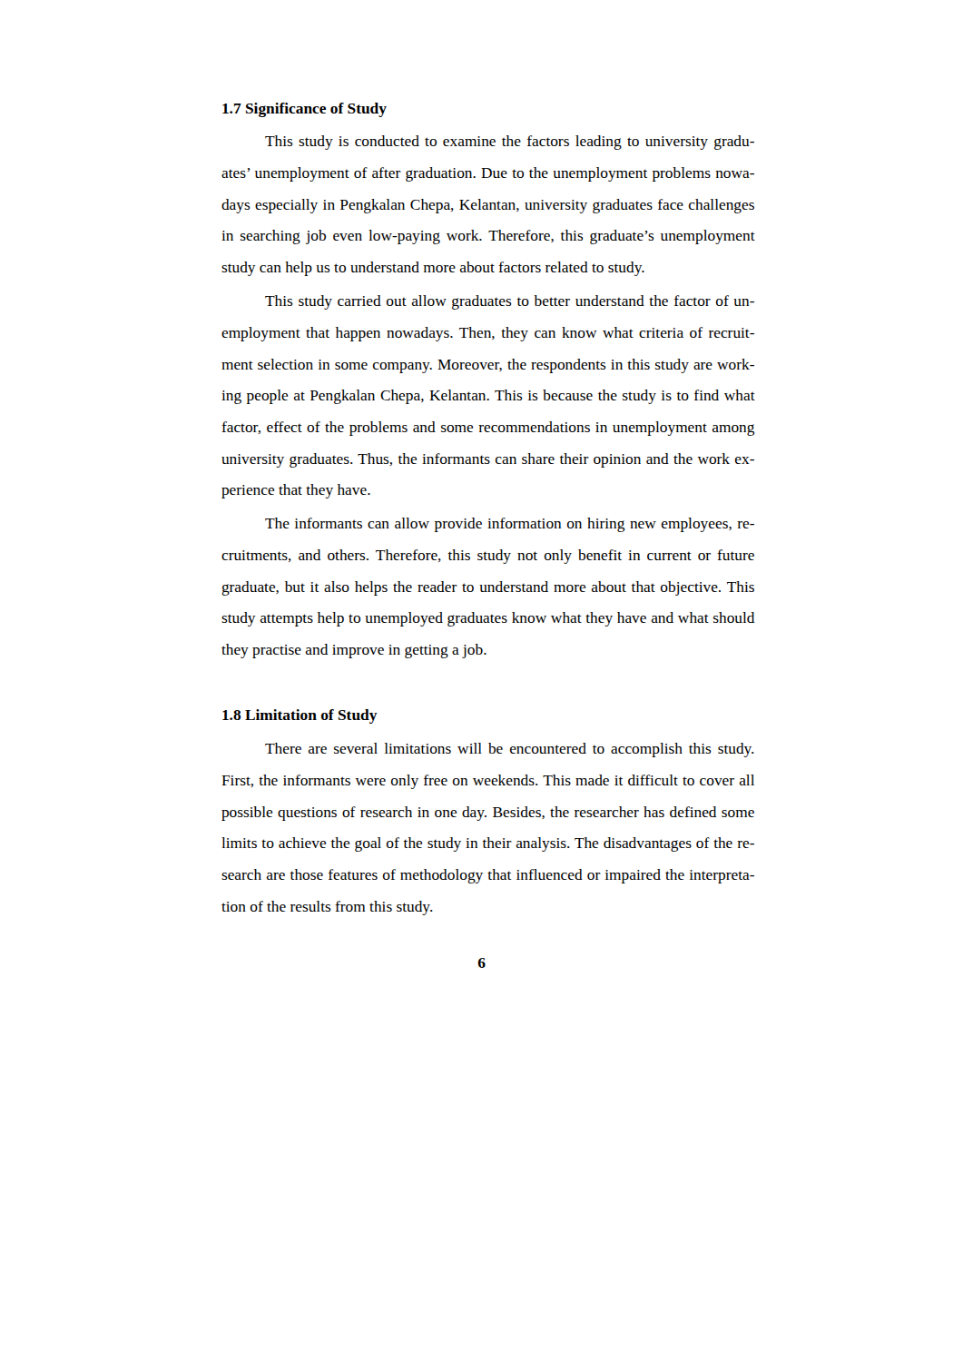1.7 Significance of Study
This study is conducted to examine the factors leading to university graduates’ unemployment of after graduation. Due to the unemployment problems nowadays especially in Pengkalan Chepa, Kelantan, university graduates face challenges in searching job even low-paying work. Therefore, this graduate’s unemployment study can help us to understand more about factors related to study.
This study carried out allow graduates to better understand the factor of unemployment that happen nowadays. Then, they can know what criteria of recruitment selection in some company. Moreover, the respondents in this study are working people at Pengkalan Chepa, Kelantan. This is because the study is to find what factor, effect of the problems and some recommendations in unemployment among university graduates. Thus, the informants can share their opinion and the work experience that they have.
The informants can allow provide information on hiring new employees, recruitments, and others. Therefore, this study not only benefit in current or future graduate, but it also helps the reader to understand more about that objective. This study attempts help to unemployed graduates know what they have and what should they practise and improve in getting a job.
1.8 Limitation of Study
There are several limitations will be encountered to accomplish this study. First, the informants were only free on weekends. This made it difficult to cover all possible questions of research in one day. Besides, the researcher has defined some limits to achieve the goal of the study in their analysis. The disadvantages of the research are those features of methodology that influenced or impaired the interpretation of the results from this study.
6